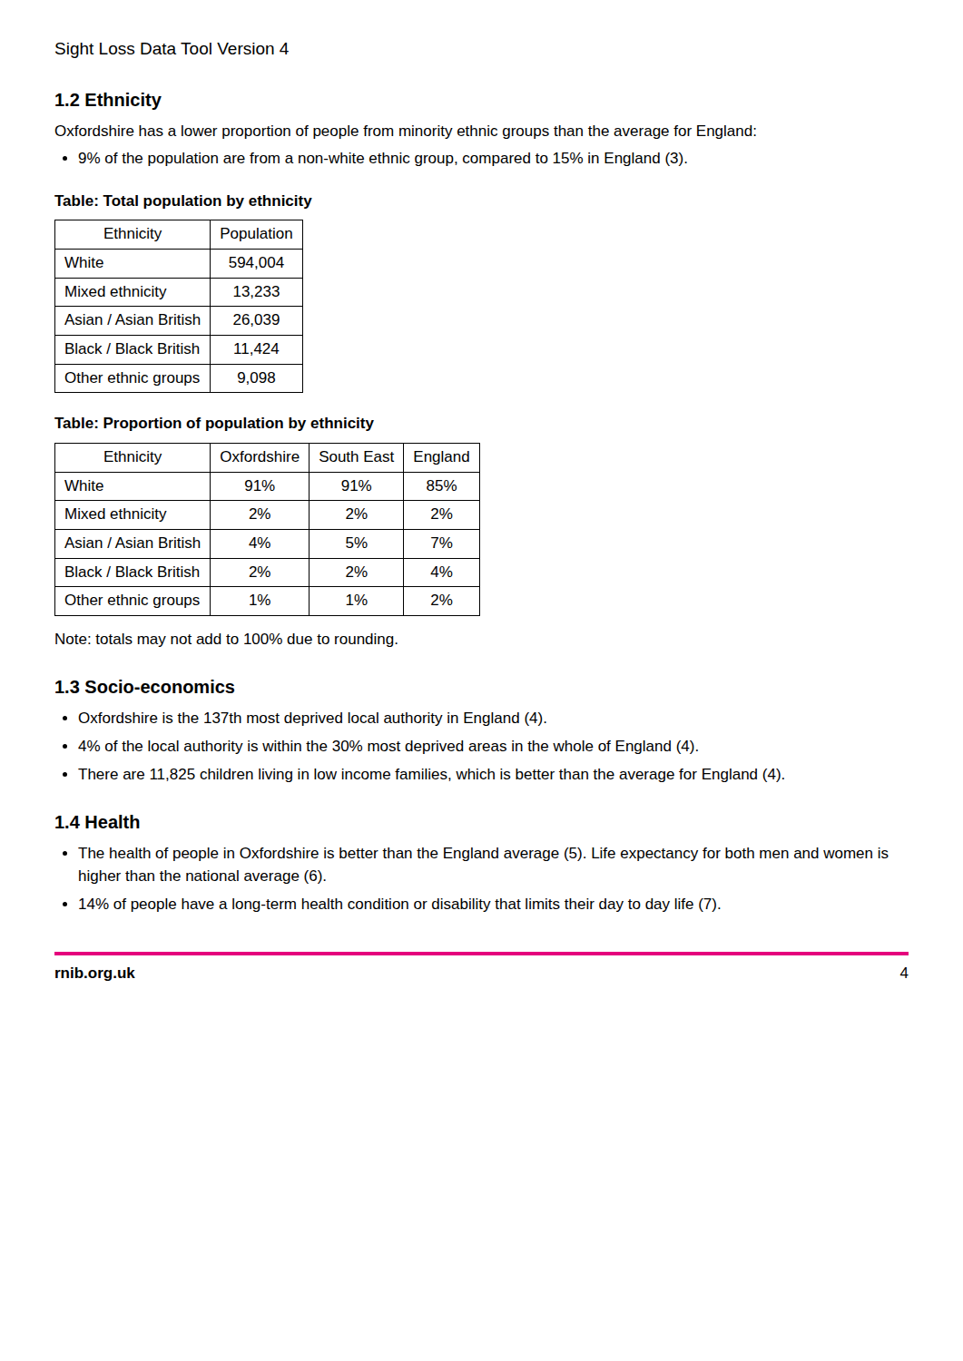Sight Loss Data Tool Version 4
1.2 Ethnicity
Oxfordshire has a lower proportion of people from minority ethnic groups than the average for England:
9% of the population are from a non-white ethnic group, compared to 15% in England (3).
Table: Total population by ethnicity
| Ethnicity | Population |
| --- | --- |
| White | 594,004 |
| Mixed ethnicity | 13,233 |
| Asian / Asian British | 26,039 |
| Black / Black British | 11,424 |
| Other ethnic groups | 9,098 |
Table: Proportion of population by ethnicity
| Ethnicity | Oxfordshire | South East | England |
| --- | --- | --- | --- |
| White | 91% | 91% | 85% |
| Mixed ethnicity | 2% | 2% | 2% |
| Asian / Asian British | 4% | 5% | 7% |
| Black / Black British | 2% | 2% | 4% |
| Other ethnic groups | 1% | 1% | 2% |
Note: totals may not add to 100% due to rounding.
1.3 Socio-economics
Oxfordshire is the 137th most deprived local authority in England (4).
4% of the local authority is within the 30% most deprived areas in the whole of England (4).
There are 11,825 children living in low income families, which is better than the average for England (4).
1.4 Health
The health of people in Oxfordshire is better than the England average (5). Life expectancy for both men and women is higher than the national average (6).
14% of people have a long-term health condition or disability that limits their day to day life (7).
rnib.org.uk 4